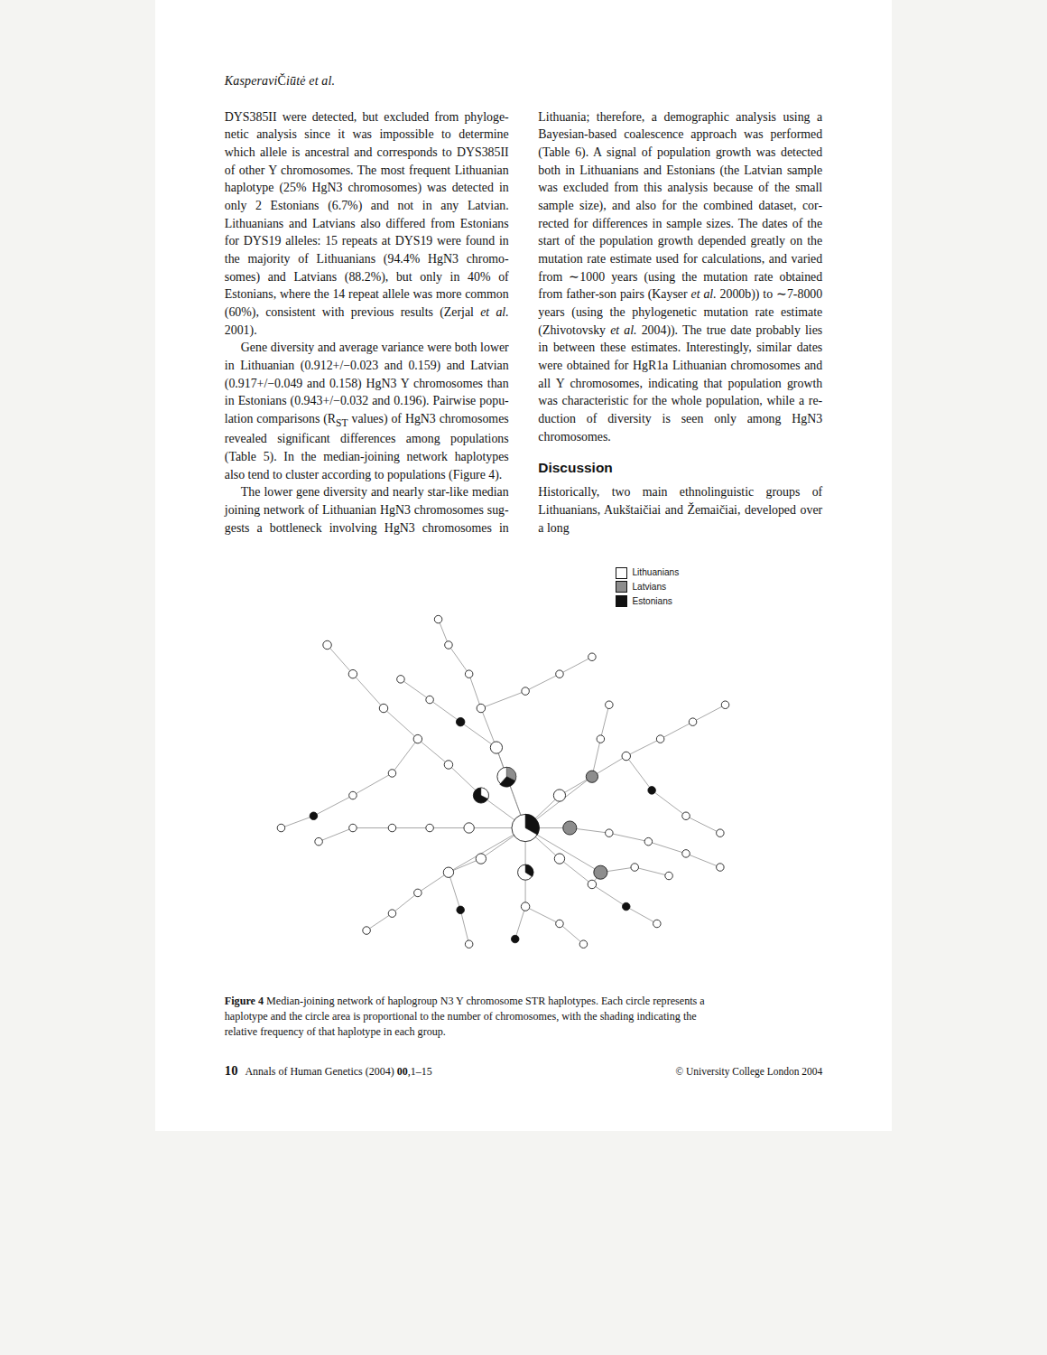KasperaviČiūtė et al.
DYS385II were detected, but excluded from phylogenetic analysis since it was impossible to determine which allele is ancestral and corresponds to DYS385II of other Y chromosomes. The most frequent Lithuanian haplotype (25% HgN3 chromosomes) was detected in only 2 Estonians (6.7%) and not in any Latvian. Lithuanians and Latvians also differed from Estonians for DYS19 alleles: 15 repeats at DYS19 were found in the majority of Lithuanians (94.4% HgN3 chromosomes) and Latvians (88.2%), but only in 40% of Estonians, where the 14 repeat allele was more common (60%), consistent with previous results (Zerjal et al. 2001).
Gene diversity and average variance were both lower in Lithuanian (0.912+/−0.023 and 0.159) and Latvian (0.917+/−0.049 and 0.158) HgN3 Y chromosomes than in Estonians (0.943+/−0.032 and 0.196). Pairwise population comparisons (RST values) of HgN3 chromosomes revealed significant differences among populations (Table 5). In the median-joining network haplotypes also tend to cluster according to populations (Figure 4).
The lower gene diversity and nearly star-like median joining network of Lithuanian HgN3 chromosomes suggests a bottleneck involving HgN3 chromosomes in Lithuania; therefore, a demographic analysis using a Bayesian-based coalescence approach was performed (Table 6). A signal of population growth was detected both in Lithuanians and Estonians (the Latvian sample was excluded from this analysis because of the small sample size), and also for the combined dataset, corrected for differences in sample sizes. The dates of the start of the population growth depended greatly on the mutation rate estimate used for calculations, and varied from ∼1000 years (using the mutation rate obtained from father-son pairs (Kayser et al. 2000b)) to ∼7-8000 years (using the phylogenetic mutation rate estimate (Zhivotovsky et al. 2004)). The true date probably lies in between these estimates. Interestingly, similar dates were obtained for HgR1a Lithuanian chromosomes and all Y chromosomes, indicating that population growth was characteristic for the whole population, while a reduction of diversity is seen only among HgN3 chromosomes.
Discussion
Historically, two main ethnolinguistic groups of Lithuanians, Aukštaičiai and Žemaičiai, developed over a long
Lithuanians
Latvians
Estonians
Figure 4 Median-joining network of haplogroup N3 Y chromosome STR haplotypes. Each circle represents a haplotype and the circle area is proportional to the number of chromosomes, with the shading indicating the relative frequency of that haplotype in each group.
10 Annals of Human Genetics (2004) 00,1–15
© University College London 2004